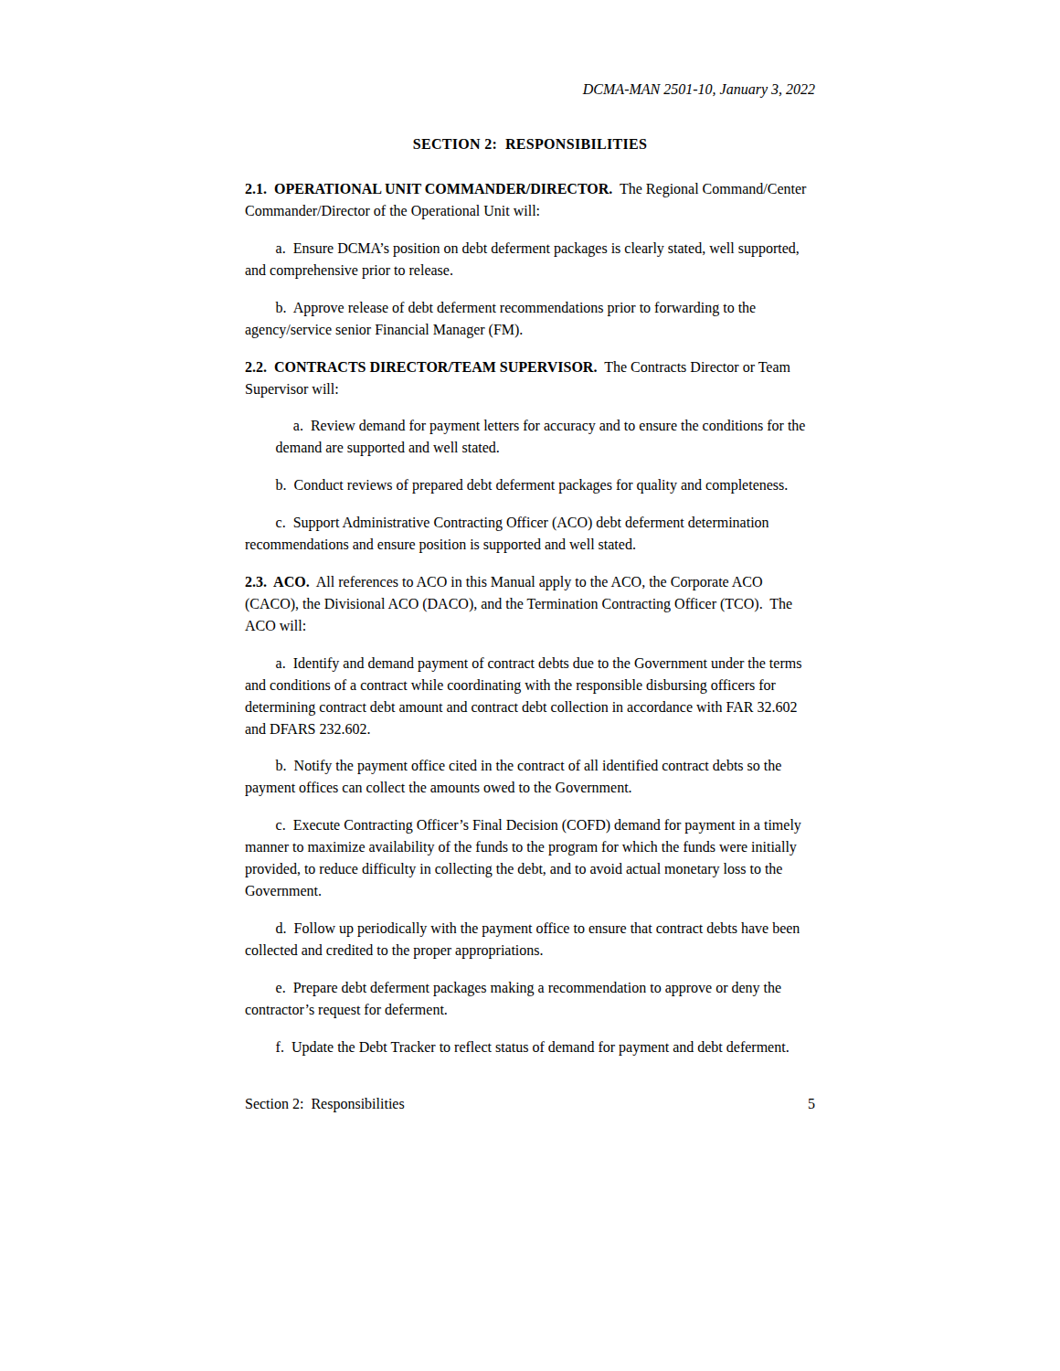DCMA-MAN 2501-10, January 3, 2022
SECTION 2: RESPONSIBILITIES
2.1. OPERATIONAL UNIT COMMANDER/DIRECTOR. The Regional Command/Center Commander/Director of the Operational Unit will:
a. Ensure DCMA’s position on debt deferment packages is clearly stated, well supported, and comprehensive prior to release.
b. Approve release of debt deferment recommendations prior to forwarding to the agency/service senior Financial Manager (FM).
2.2. CONTRACTS DIRECTOR/TEAM SUPERVISOR. The Contracts Director or Team Supervisor will:
a. Review demand for payment letters for accuracy and to ensure the conditions for the demand are supported and well stated.
b. Conduct reviews of prepared debt deferment packages for quality and completeness.
c. Support Administrative Contracting Officer (ACO) debt deferment determination recommendations and ensure position is supported and well stated.
2.3. ACO. All references to ACO in this Manual apply to the ACO, the Corporate ACO (CACO), the Divisional ACO (DACO), and the Termination Contracting Officer (TCO). The ACO will:
a. Identify and demand payment of contract debts due to the Government under the terms and conditions of a contract while coordinating with the responsible disbursing officers for determining contract debt amount and contract debt collection in accordance with FAR 32.602 and DFARS 232.602.
b. Notify the payment office cited in the contract of all identified contract debts so the payment offices can collect the amounts owed to the Government.
c. Execute Contracting Officer’s Final Decision (COFD) demand for payment in a timely manner to maximize availability of the funds to the program for which the funds were initially provided, to reduce difficulty in collecting the debt, and to avoid actual monetary loss to the Government.
d. Follow up periodically with the payment office to ensure that contract debts have been collected and credited to the proper appropriations.
e. Prepare debt deferment packages making a recommendation to approve or deny the contractor’s request for deferment.
f. Update the Debt Tracker to reflect status of demand for payment and debt deferment.
Section 2: Responsibilities
5